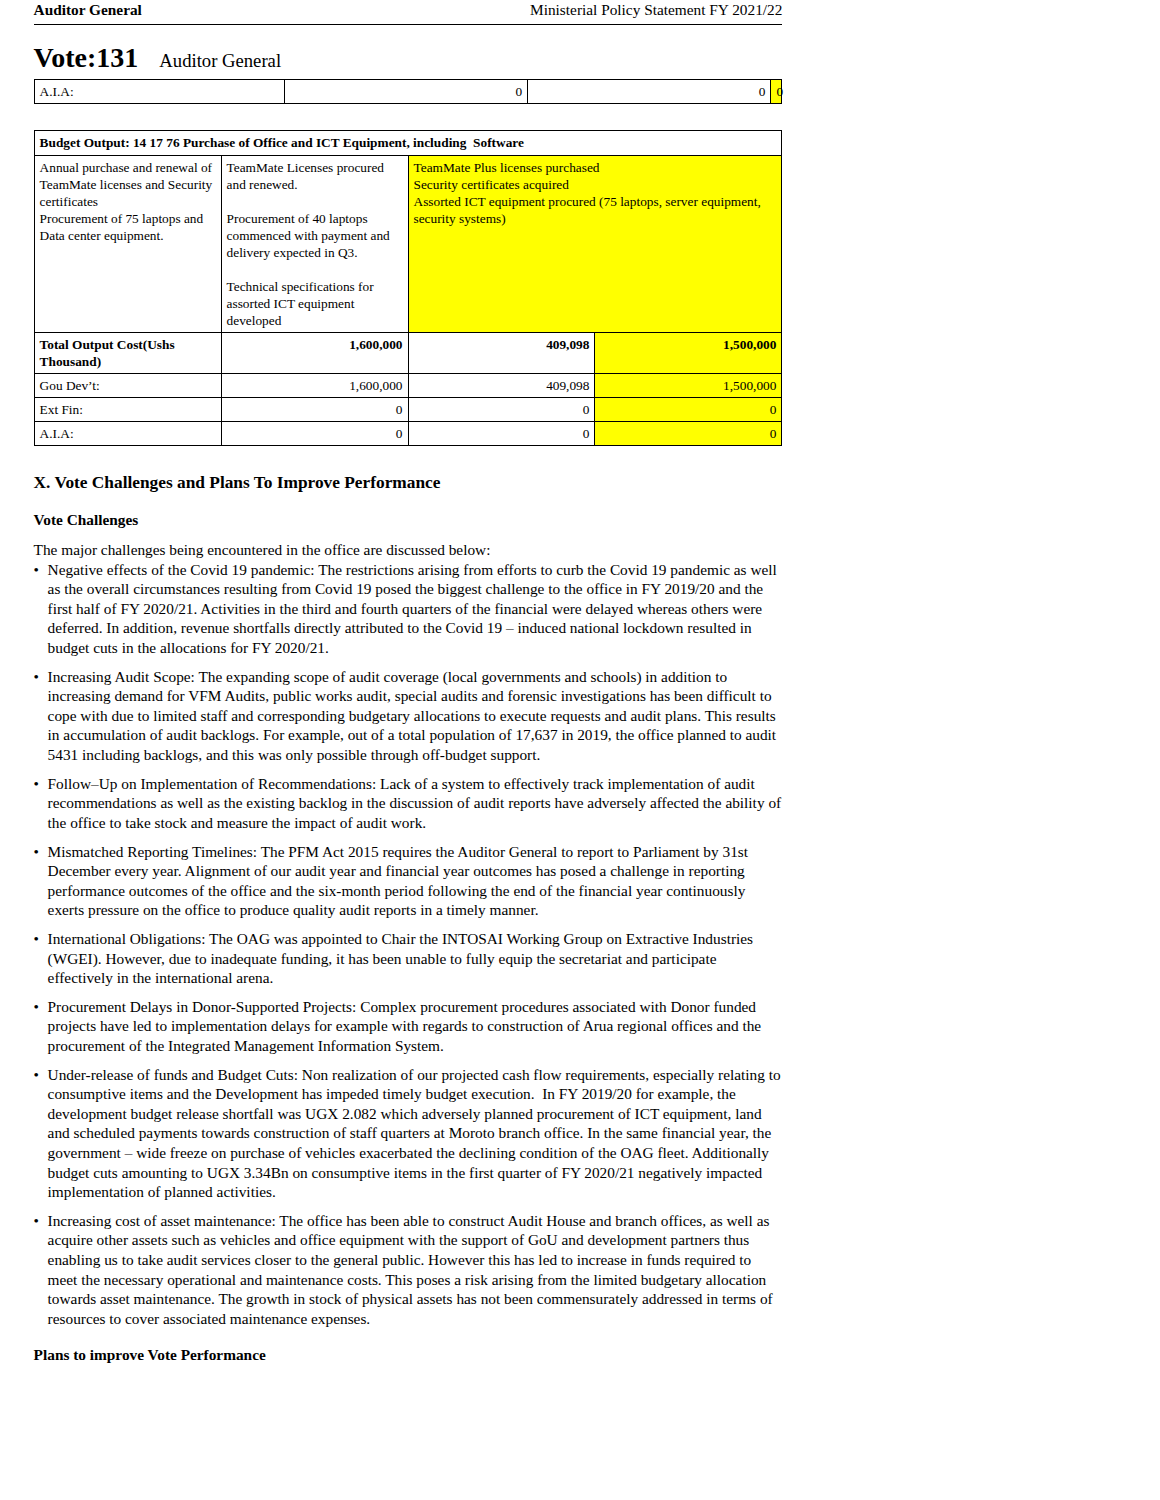Auditor General
Ministerial Policy Statement FY 2021/22
Vote:131 Auditor General
| A.I.A: | 0 | 0 | 0 |
| Budget Output: 14 17 76 Purchase of Office and ICT Equipment, including Software |
| Annual purchase and renewal of TeamMate licenses and Security certificates Procurement of 75 laptops and Data center equipment. | TeamMate Licenses procured and renewed. Procurement of 40 laptops commenced with payment and delivery expected in Q3. Technical specifications for assorted ICT equipment developed | TeamMate Plus licenses purchased Security certificates acquired Assorted ICT equipment procured (75 laptops, server equipment, security systems) |
| Total Output Cost(Ushs Thousand) | 1,600,000 | 409,098 | 1,500,000 |
| Gou Dev’t: | 1,600,000 | 409,098 | 1,500,000 |
| Ext Fin: | 0 | 0 | 0 |
| A.I.A: | 0 | 0 | 0 |
X. Vote Challenges and Plans To Improve Performance
Vote Challenges
The major challenges being encountered in the office are discussed below:
Negative effects of the Covid 19 pandemic: The restrictions arising from efforts to curb the Covid 19 pandemic as well as the overall circumstances resulting from Covid 19 posed the biggest challenge to the office in FY 2019/20 and the first half of FY 2020/21. Activities in the third and fourth quarters of the financial were delayed whereas others were deferred. In addition, revenue shortfalls directly attributed to the Covid 19 – induced national lockdown resulted in budget cuts in the allocations for FY 2020/21.
Increasing Audit Scope: The expanding scope of audit coverage (local governments and schools) in addition to increasing demand for VFM Audits, public works audit, special audits and forensic investigations has been difficult to cope with due to limited staff and corresponding budgetary allocations to execute requests and audit plans. This results in accumulation of audit backlogs. For example, out of a total population of 17,637 in 2019, the office planned to audit 5431 including backlogs, and this was only possible through off-budget support.
Follow–Up on Implementation of Recommendations: Lack of a system to effectively track implementation of audit recommendations as well as the existing backlog in the discussion of audit reports have adversely affected the ability of the office to take stock and measure the impact of audit work.
Mismatched Reporting Timelines: The PFM Act 2015 requires the Auditor General to report to Parliament by 31st December every year. Alignment of our audit year and financial year outcomes has posed a challenge in reporting performance outcomes of the office and the six-month period following the end of the financial year continuously exerts pressure on the office to produce quality audit reports in a timely manner.
International Obligations: The OAG was appointed to Chair the INTOSAI Working Group on Extractive Industries (WGEI). However, due to inadequate funding, it has been unable to fully equip the secretariat and participate effectively in the international arena.
Procurement Delays in Donor-Supported Projects: Complex procurement procedures associated with Donor funded projects have led to implementation delays for example with regards to construction of Arua regional offices and the procurement of the Integrated Management Information System.
Under-release of funds and Budget Cuts: Non realization of our projected cash flow requirements, especially relating to consumptive items and the Development has impeded timely budget execution. In FY 2019/20 for example, the development budget release shortfall was UGX 2.082 which adversely planned procurement of ICT equipment, land and scheduled payments towards construction of staff quarters at Moroto branch office. In the same financial year, the government – wide freeze on purchase of vehicles exacerbated the declining condition of the OAG fleet. Additionally budget cuts amounting to UGX 3.34Bn on consumptive items in the first quarter of FY 2020/21 negatively impacted implementation of planned activities.
Increasing cost of asset maintenance: The office has been able to construct Audit House and branch offices, as well as acquire other assets such as vehicles and office equipment with the support of GoU and development partners thus enabling us to take audit services closer to the general public. However this has led to increase in funds required to meet the necessary operational and maintenance costs. This poses a risk arising from the limited budgetary allocation towards asset maintenance. The growth in stock of physical assets has not been commensurately addressed in terms of resources to cover associated maintenance expenses.
Plans to improve Vote Performance